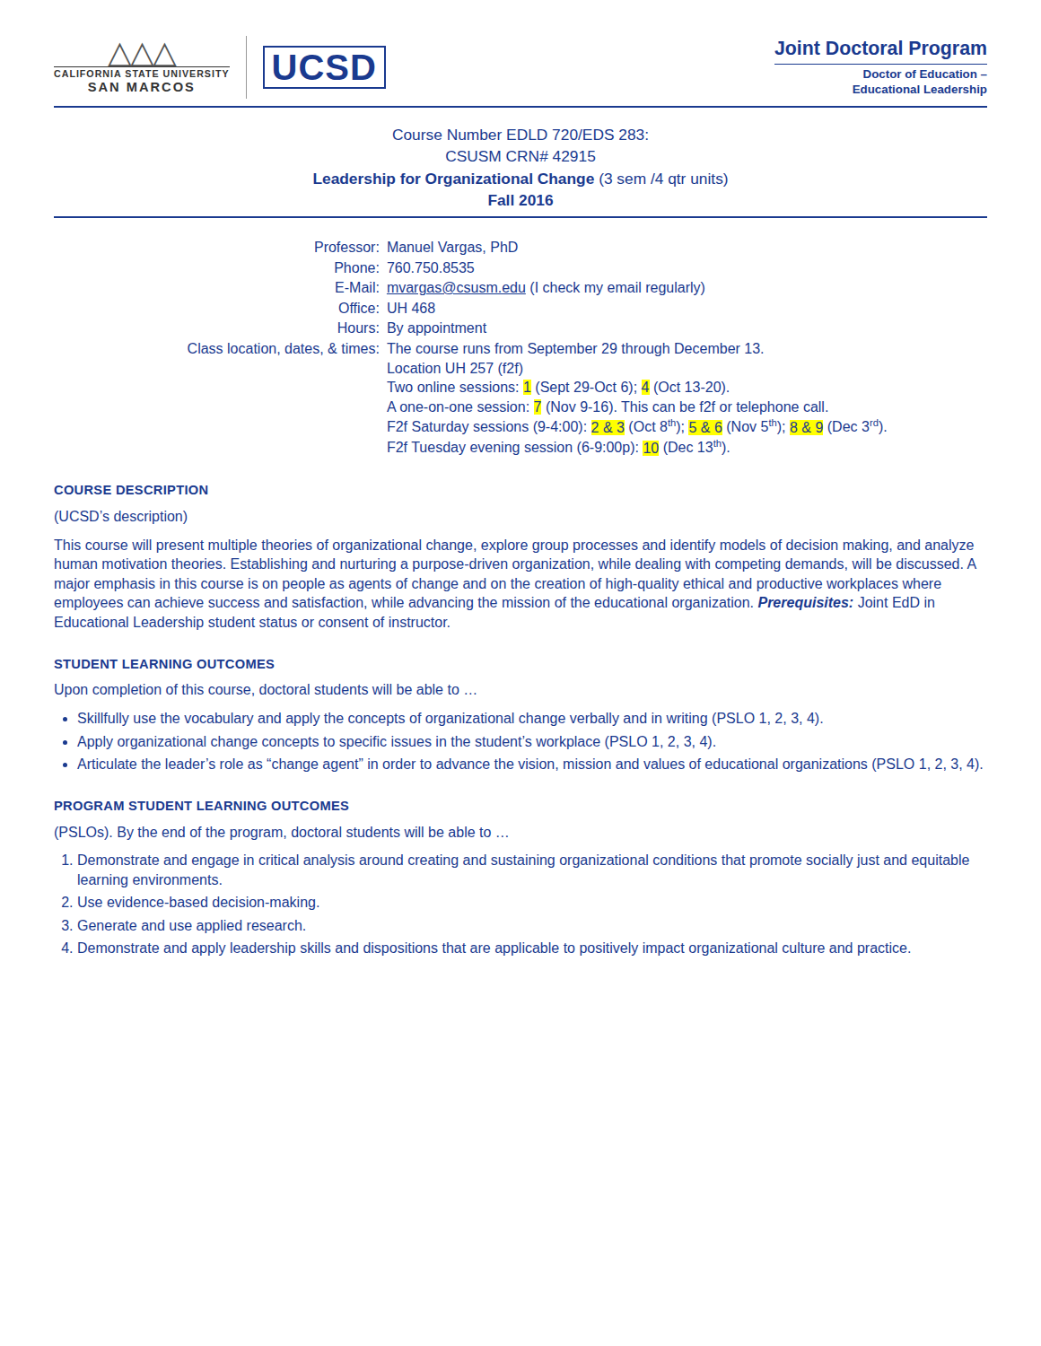△△△
CALIFORNIA STATE UNIVERSITY
SAN MARCOS
UCSD
Joint Doctoral Program
Doctor of Education –
Educational Leadership
Course Number EDLD 720/EDS 283:
CSUSM CRN# 42915
Leadership for Organizational Change (3 sem /4 qtr units)
Fall 2016
| Professor: | Manuel Vargas, PhD |
| Phone: | 760.750.8535 |
| E-Mail: | mvargas@csusm.edu (I check my email regularly) |
| Office: | UH 468 |
| Hours: | By appointment |
| Class location, dates, & times: | The course runs from September 29 through December 13. Location UH 257 (f2f) Two online sessions: 1 (Sept 29-Oct 6); 4 (Oct 13-20). A one-on-one session: 7 (Nov 9-16). This can be f2f or telephone call. F2f Saturday sessions (9-4:00): 2 & 3 (Oct 8 th ); 5 & 6 (Nov 5 th ); 8 & 9 (Dec 3 rd ). F2f Tuesday evening session (6-9:00p): 10 (Dec 13 th ). |
COURSE DESCRIPTION
(UCSD’s description)
This course will present multiple theories of organizational change, explore group processes and identify models of decision making, and analyze human motivation theories. Establishing and nurturing a purpose-driven organization, while dealing with competing demands, will be discussed. A major emphasis in this course is on people as agents of change and on the creation of high-quality ethical and productive workplaces where employees can achieve success and satisfaction, while advancing the mission of the educational organization. Prerequisites: Joint EdD in Educational Leadership student status or consent of instructor.
STUDENT LEARNING OUTCOMES
Upon completion of this course, doctoral students will be able to …
Skillfully use the vocabulary and apply the concepts of organizational change verbally and in writing (PSLO 1, 2, 3, 4).
Apply organizational change concepts to specific issues in the student’s workplace (PSLO 1, 2, 3, 4).
Articulate the leader’s role as “change agent” in order to advance the vision, mission and values of educational organizations (PSLO 1, 2, 3, 4).
PROGRAM STUDENT LEARNING OUTCOMES
(PSLOs). By the end of the program, doctoral students will be able to …
Demonstrate and engage in critical analysis around creating and sustaining organizational conditions that promote socially just and equitable learning environments.
Use evidence-based decision-making.
Generate and use applied research.
Demonstrate and apply leadership skills and dispositions that are applicable to positively impact organizational culture and practice.